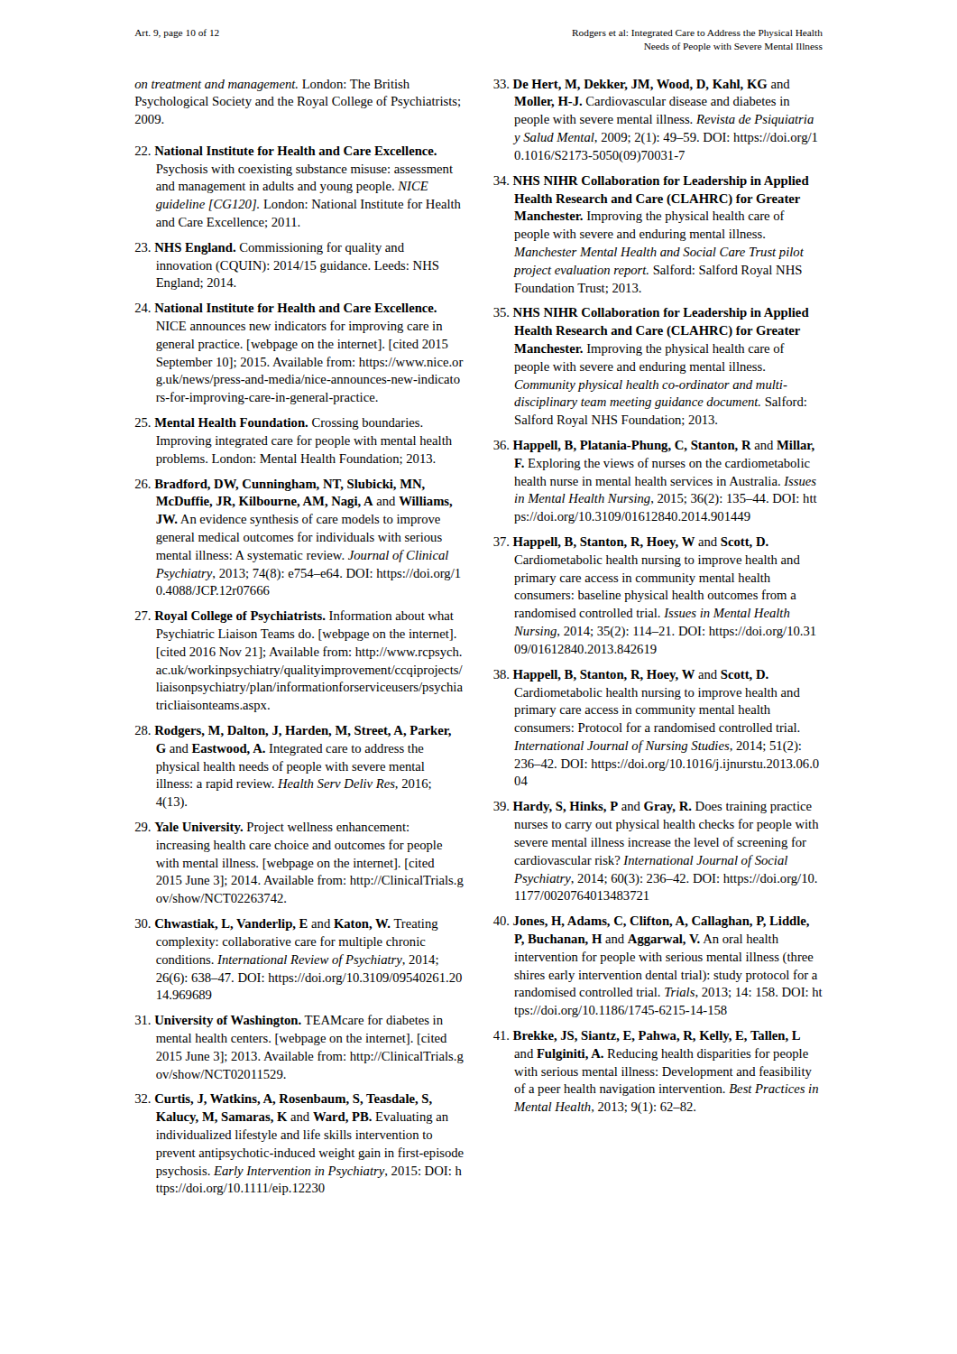Art. 9, page 10 of 12
Rodgers et al: Integrated Care to Address the Physical Health
Needs of People with Severe Mental Illness
on treatment and management. London: The British Psychological Society and the Royal College of Psychiatrists; 2009.
National Institute for Health and Care Excellence. Psychosis with coexisting substance misuse: assessment and management in adults and young people. NICE guideline [CG120]. London: National Institute for Health and Care Excellence; 2011.
NHS England. Commissioning for quality and innovation (CQUIN): 2014/15 guidance. Leeds: NHS England; 2014.
National Institute for Health and Care Excellence. NICE announces new indicators for improving care in general practice. [webpage on the internet]. [cited 2015 September 10]; 2015. Available from: https://www.nice.org.uk/news/press-and-media/nice-announces-new-indicators-for-improving-care-in-general-practice.
Mental Health Foundation. Crossing boundaries. Improving integrated care for people with mental health problems. London: Mental Health Foundation; 2013.
Bradford, DW, Cunningham, NT, Slubicki, MN, McDuffie, JR, Kilbourne, AM, Nagi, A and Williams, JW. An evidence synthesis of care models to improve general medical outcomes for individuals with serious mental illness: A systematic review. Journal of Clinical Psychiatry, 2013; 74(8): e754–e64. DOI: https://doi.org/10.4088/JCP.12r07666
Royal College of Psychiatrists. Information about what Psychiatric Liaison Teams do. [webpage on the internet]. [cited 2016 Nov 21]; Available from: http://www.rcpsych.ac.uk/workinpsychiatry/qualityimprovement/ccqiprojects/liaisonpsychiatry/plan/informationforserviceusers/psychiatricliaisonteams.aspx.
Rodgers, M, Dalton, J, Harden, M, Street, A, Parker, G and Eastwood, A. Integrated care to address the physical health needs of people with severe mental illness: a rapid review. Health Serv Deliv Res, 2016; 4(13).
Yale University. Project wellness enhancement: increasing health care choice and outcomes for people with mental illness. [webpage on the internet]. [cited 2015 June 3]; 2014. Available from: http://ClinicalTrials.gov/show/NCT02263742.
Chwastiak, L, Vanderlip, E and Katon, W. Treating complexity: collaborative care for multiple chronic conditions. International Review of Psychiatry, 2014; 26(6): 638–47. DOI: https://doi.org/10.3109/09540261.2014.969689
University of Washington. TEAMcare for diabetes in mental health centers. [webpage on the internet]. [cited 2015 June 3]; 2013. Available from: http://ClinicalTrials.gov/show/NCT02011529.
Curtis, J, Watkins, A, Rosenbaum, S, Teasdale, S, Kalucy, M, Samaras, K and Ward, PB. Evaluating an individualized lifestyle and life skills intervention to prevent antipsychotic-induced weight gain in first-episode psychosis. Early Intervention in Psychiatry, 2015: DOI: https://doi.org/10.1111/eip.12230
De Hert, M, Dekker, JM, Wood, D, Kahl, KG and Moller, H-J. Cardiovascular disease and diabetes in people with severe mental illness. Revista de Psiquiatria y Salud Mental, 2009; 2(1): 49–59. DOI: https://doi.org/10.1016/S2173-5050(09)70031-7
NHS NIHR Collaboration for Leadership in Applied Health Research and Care (CLAHRC) for Greater Manchester. Improving the physical health care of people with severe and enduring mental illness. Manchester Mental Health and Social Care Trust pilot project evaluation report. Salford: Salford Royal NHS Foundation Trust; 2013.
NHS NIHR Collaboration for Leadership in Applied Health Research and Care (CLAHRC) for Greater Manchester. Improving the physical health care of people with severe and enduring mental illness. Community physical health co-ordinator and multi-disciplinary team meeting guidance document. Salford: Salford Royal NHS Foundation; 2013.
Happell, B, Platania-Phung, C, Stanton, R and Millar, F. Exploring the views of nurses on the cardiometabolic health nurse in mental health services in Australia. Issues in Mental Health Nursing, 2015; 36(2): 135–44. DOI: https://doi.org/10.3109/01612840.2014.901449
Happell, B, Stanton, R, Hoey, W and Scott, D. Cardiometabolic health nursing to improve health and primary care access in community mental health consumers: baseline physical health outcomes from a randomised controlled trial. Issues in Mental Health Nursing, 2014; 35(2): 114–21. DOI: https://doi.org/10.3109/01612840.2013.842619
Happell, B, Stanton, R, Hoey, W and Scott, D. Cardiometabolic health nursing to improve health and primary care access in community mental health consumers: Protocol for a randomised controlled trial. International Journal of Nursing Studies, 2014; 51(2): 236–42. DOI: https://doi.org/10.1016/j.ijnurstu.2013.06.004
Hardy, S, Hinks, P and Gray, R. Does training practice nurses to carry out physical health checks for people with severe mental illness increase the level of screening for cardiovascular risk? International Journal of Social Psychiatry, 2014; 60(3): 236–42. DOI: https://doi.org/10.1177/0020764013483721
Jones, H, Adams, C, Clifton, A, Callaghan, P, Liddle, P, Buchanan, H and Aggarwal, V. An oral health intervention for people with serious mental illness (three shires early intervention dental trial): study protocol for a randomised controlled trial. Trials, 2013; 14: 158. DOI: https://doi.org/10.1186/1745-6215-14-158
Brekke, JS, Siantz, E, Pahwa, R, Kelly, E, Tallen, L and Fulginiti, A. Reducing health disparities for people with serious mental illness: Development and feasibility of a peer health navigation intervention. Best Practices in Mental Health, 2013; 9(1): 62–82.